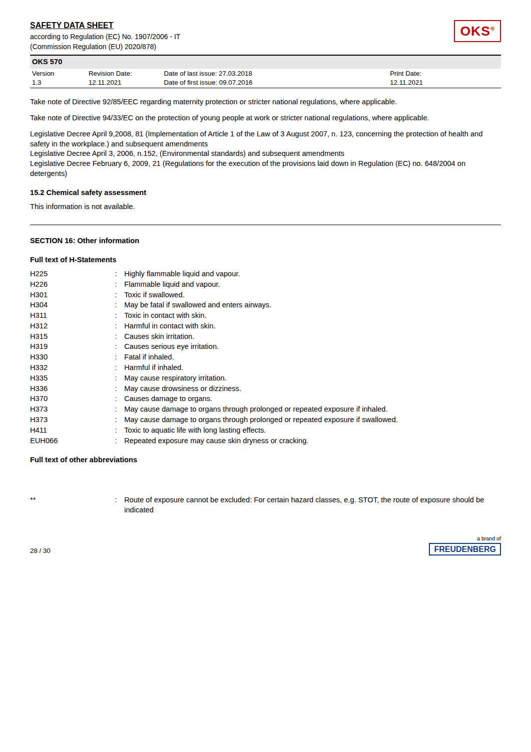SAFETY DATA SHEET
according to Regulation (EC) No. 1907/2006 - IT
(Commission Regulation (EU) 2020/878)
OKS®
OKS 570
| Version 1.3 | Revision Date: 12.11.2021 | Date of last issue: 27.03.2018 Date of first issue: 09.07.2016 | Print Date: 12.11.2021 |
Take note of Directive 92/85/EEC regarding maternity protection or stricter national regulations, where applicable.
Take note of Directive 94/33/EC on the protection of young people at work or stricter national regulations, where applicable.
Legislative Decree April 9,2008, 81 (Implementation of Article 1 of the Law of 3 August 2007, n. 123, concerning the protection of health and safety in the workplace.) and subsequent amendments
Legislative Decree April 3, 2006, n.152, (Environmental standards) and subsequent amendments
Legislative Decree February 6, 2009, 21 (Regulations for the execution of the provisions laid down in Regulation (EC) no. 648/2004 on detergents)
15.2 Chemical safety assessment
This information is not available.
SECTION 16: Other information
Full text of H-Statements
| H225 | : | Highly flammable liquid and vapour. |
| H226 | : | Flammable liquid and vapour. |
| H301 | : | Toxic if swallowed. |
| H304 | : | May be fatal if swallowed and enters airways. |
| H311 | : | Toxic in contact with skin. |
| H312 | : | Harmful in contact with skin. |
| H315 | : | Causes skin irritation. |
| H319 | : | Causes serious eye irritation. |
| H330 | : | Fatal if inhaled. |
| H332 | : | Harmful if inhaled. |
| H335 | : | May cause respiratory irritation. |
| H336 | : | May cause drowsiness or dizziness. |
| H370 | : | Causes damage to organs. |
| H373 | : | May cause damage to organs through prolonged or repeated exposure if inhaled. |
| H373 | : | May cause damage to organs through prolonged or repeated exposure if swallowed. |
| H411 | : | Toxic to aquatic life with long lasting effects. |
| EUH066 | : | Repeated exposure may cause skin dryness or cracking. |
Full text of other abbreviations
| ** | : | Route of exposure cannot be excluded: For certain hazard classes, e.g. STOT, the route of exposure should be indicated |
28 / 30
a brand of
FREUDENBERG